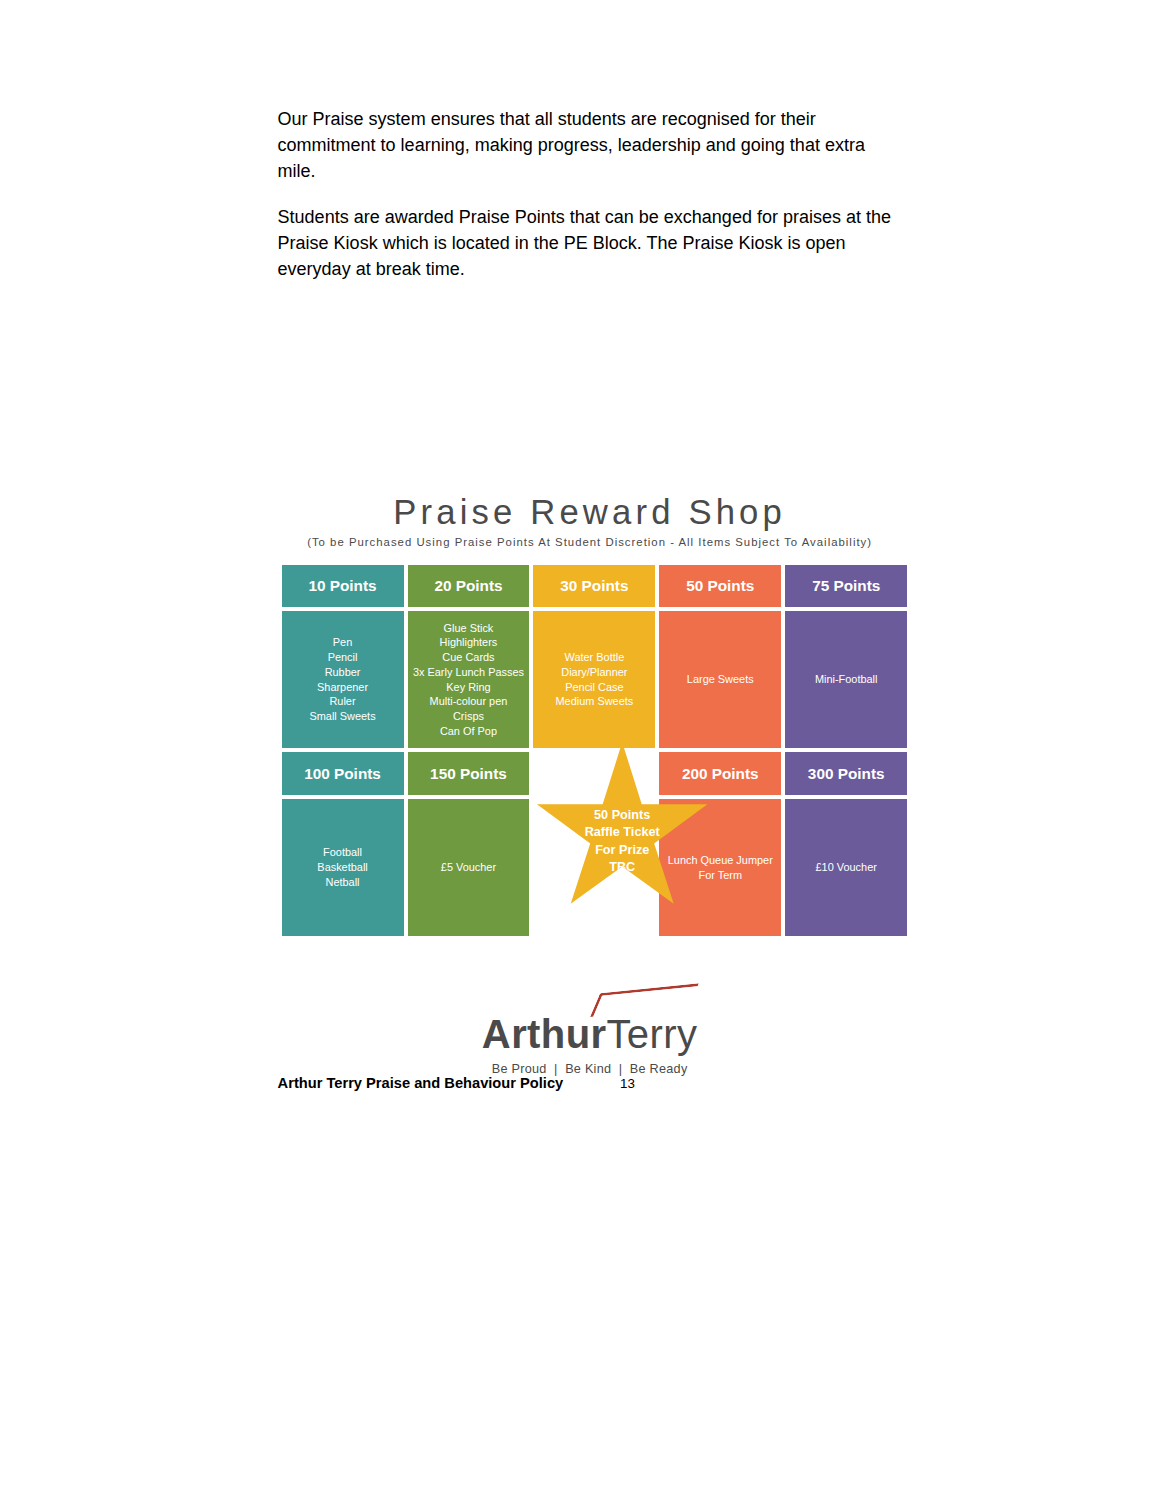Our Praise system ensures that all students are recognised for their commitment to learning, making progress, leadership and going that extra mile.
Students are awarded Praise Points that can be exchanged for praises at the Praise Kiosk which is located in the PE Block. The Praise Kiosk is open everyday at break time.
Praise Reward Shop
(To be Purchased Using Praise Points At Student Discretion - All Items Subject To Availability)
| 10 Points | 20 Points | 30 Points | 50 Points | 75 Points |
| Pen Pencil Rubber Sharpener Ruler Small Sweets | Glue Stick Highlighters Cue Cards 3x Early Lunch Passes Key Ring Multi-colour pen Crisps Can Of Pop | Water Bottle Diary/Planner Pencil Case Medium Sweets | Large Sweets | Mini-Football |
| 100 Points | 150 Points | 50 Points Raffle Ticket For Prize TBC | 200 Points | 300 Points |
| Football Basketball Netball | £5 Voucher | Lunch Queue Jumper For Term | £10 Voucher |
Arthur Terry
Be Proud | Be Kind | Be Ready
Arthur Terry Praise and Behaviour Policy 13